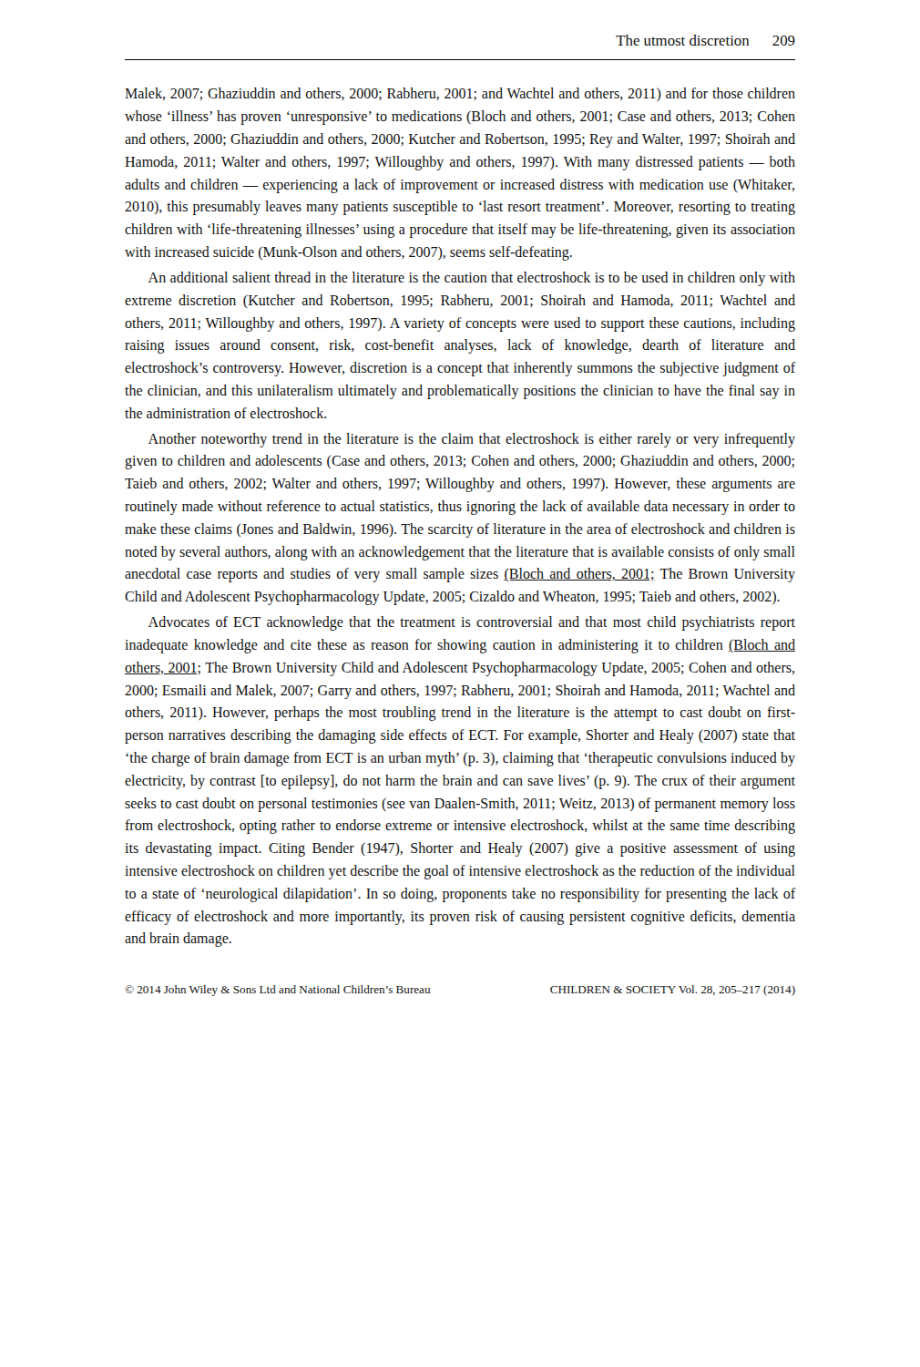The utmost discretion 209
Malek, 2007; Ghaziuddin and others, 2000; Rabheru, 2001; and Wachtel and others, 2011) and for those children whose ‘illness’ has proven ‘unresponsive’ to medications (Bloch and others, 2001; Case and others, 2013; Cohen and others, 2000; Ghaziuddin and others, 2000; Kutcher and Robertson, 1995; Rey and Walter, 1997; Shoirah and Hamoda, 2011; Walter and others, 1997; Willoughby and others, 1997). With many distressed patients — both adults and children — experiencing a lack of improvement or increased distress with medication use (Whitaker, 2010), this presumably leaves many patients susceptible to ‘last resort treatment’. Moreover, resorting to treating children with ‘life-threatening illnesses’ using a procedure that itself may be life-threatening, given its association with increased suicide (Munk-Olson and others, 2007), seems self-defeating.
An additional salient thread in the literature is the caution that electroshock is to be used in children only with extreme discretion (Kutcher and Robertson, 1995; Rabheru, 2001; Shoirah and Hamoda, 2011; Wachtel and others, 2011; Willoughby and others, 1997). A variety of concepts were used to support these cautions, including raising issues around consent, risk, cost-benefit analyses, lack of knowledge, dearth of literature and electroshock’s controversy. However, discretion is a concept that inherently summons the subjective judgment of the clinician, and this unilateralism ultimately and problematically positions the clinician to have the final say in the administration of electroshock.
Another noteworthy trend in the literature is the claim that electroshock is either rarely or very infrequently given to children and adolescents (Case and others, 2013; Cohen and others, 2000; Ghaziuddin and others, 2000; Taieb and others, 2002; Walter and others, 1997; Willoughby and others, 1997). However, these arguments are routinely made without reference to actual statistics, thus ignoring the lack of available data necessary in order to make these claims (Jones and Baldwin, 1996). The scarcity of literature in the area of electroshock and children is noted by several authors, along with an acknowledgement that the literature that is available consists of only small anecdotal case reports and studies of very small sample sizes (Bloch and others, 2001; The Brown University Child and Adolescent Psychopharmacology Update, 2005; Cizaldo and Wheaton, 1995; Taieb and others, 2002).
Advocates of ECT acknowledge that the treatment is controversial and that most child psychiatrists report inadequate knowledge and cite these as reason for showing caution in administering it to children (Bloch and others, 2001; The Brown University Child and Adolescent Psychopharmacology Update, 2005; Cohen and others, 2000; Esmaili and Malek, 2007; Garry and others, 1997; Rabheru, 2001; Shoirah and Hamoda, 2011; Wachtel and others, 2011). However, perhaps the most troubling trend in the literature is the attempt to cast doubt on first-person narratives describing the damaging side effects of ECT. For example, Shorter and Healy (2007) state that ‘the charge of brain damage from ECT is an urban myth’ (p. 3), claiming that ‘therapeutic convulsions induced by electricity, by contrast [to epilepsy], do not harm the brain and can save lives’ (p. 9). The crux of their argument seeks to cast doubt on personal testimonies (see van Daalen-Smith, 2011; Weitz, 2013) of permanent memory loss from electroshock, opting rather to endorse extreme or intensive electroshock, whilst at the same time describing its devastating impact. Citing Bender (1947), Shorter and Healy (2007) give a positive assessment of using intensive electroshock on children yet describe the goal of intensive electroshock as the reduction of the individual to a state of ‘neurological dilapidation’. In so doing, proponents take no responsibility for presenting the lack of efficacy of electroshock and more importantly, its proven risk of causing persistent cognitive deficits, dementia and brain damage.
© 2014 John Wiley & Sons Ltd and National Children’s Bureau
CHILDREN & SOCIETY Vol. 28, 205–217 (2014)